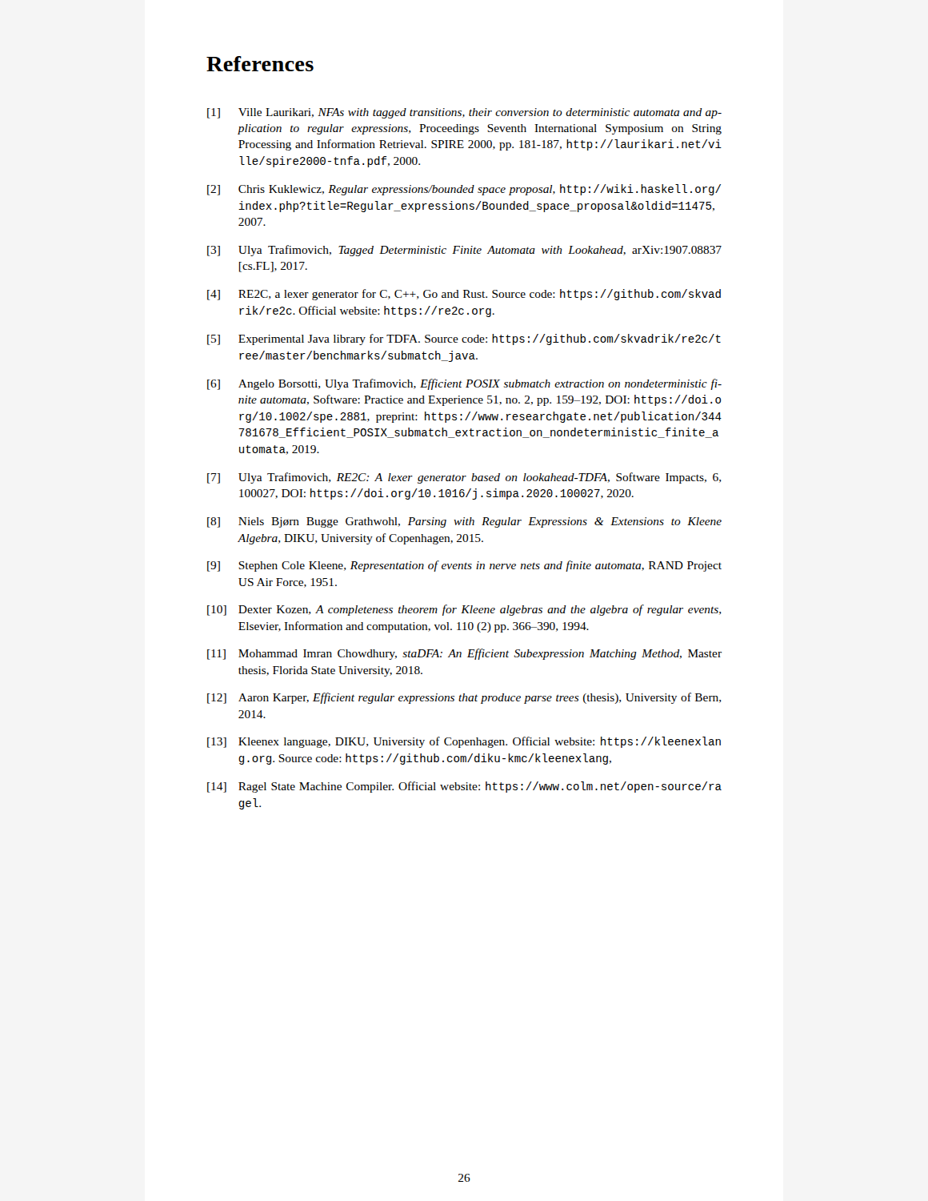References
[1] Ville Laurikari, NFAs with tagged transitions, their conversion to deterministic automata and application to regular expressions, Proceedings Seventh International Symposium on String Processing and Information Retrieval. SPIRE 2000, pp. 181-187, http://laurikari.net/ville/spire2000-tnfa.pdf, 2000.
[2] Chris Kuklewicz, Regular expressions/bounded space proposal, http://wiki.haskell.org/index.php?title=Regular_expressions/Bounded_space_proposal&oldid=11475, 2007.
[3] Ulya Trafimovich, Tagged Deterministic Finite Automata with Lookahead, arXiv:1907.08837 [cs.FL], 2017.
[4] RE2C, a lexer generator for C, C++, Go and Rust. Source code: https://github.com/skvadrik/re2c. Official website: https://re2c.org.
[5] Experimental Java library for TDFA. Source code: https://github.com/skvadrik/re2c/tree/master/benchmarks/submatch_java.
[6] Angelo Borsotti, Ulya Trafimovich, Efficient POSIX submatch extraction on nondeterministic finite automata, Software: Practice and Experience 51, no. 2, pp. 159–192, DOI: https://doi.org/10.1002/spe.2881, preprint: https://www.researchgate.net/publication/344781678_Efficient_POSIX_submatch_extraction_on_nondeterministic_finite_automata, 2019.
[7] Ulya Trafimovich, RE2C: A lexer generator based on lookahead-TDFA, Software Impacts, 6, 100027, DOI: https://doi.org/10.1016/j.simpa.2020.100027, 2020.
[8] Niels Bjørn Bugge Grathwohl, Parsing with Regular Expressions & Extensions to Kleene Algebra, DIKU, University of Copenhagen, 2015.
[9] Stephen Cole Kleene, Representation of events in nerve nets and finite automata, RAND Project US Air Force, 1951.
[10] Dexter Kozen, A completeness theorem for Kleene algebras and the algebra of regular events, Elsevier, Information and computation, vol. 110 (2) pp. 366–390, 1994.
[11] Mohammad Imran Chowdhury, staDFA: An Efficient Subexpression Matching Method, Master thesis, Florida State University, 2018.
[12] Aaron Karper, Efficient regular expressions that produce parse trees (thesis), University of Bern, 2014.
[13] Kleenex language, DIKU, University of Copenhagen. Official website: https://kleenexlang.org. Source code: https://github.com/diku-kmc/kleenexlang,
[14] Ragel State Machine Compiler. Official website: https://www.colm.net/open-source/ragel.
26